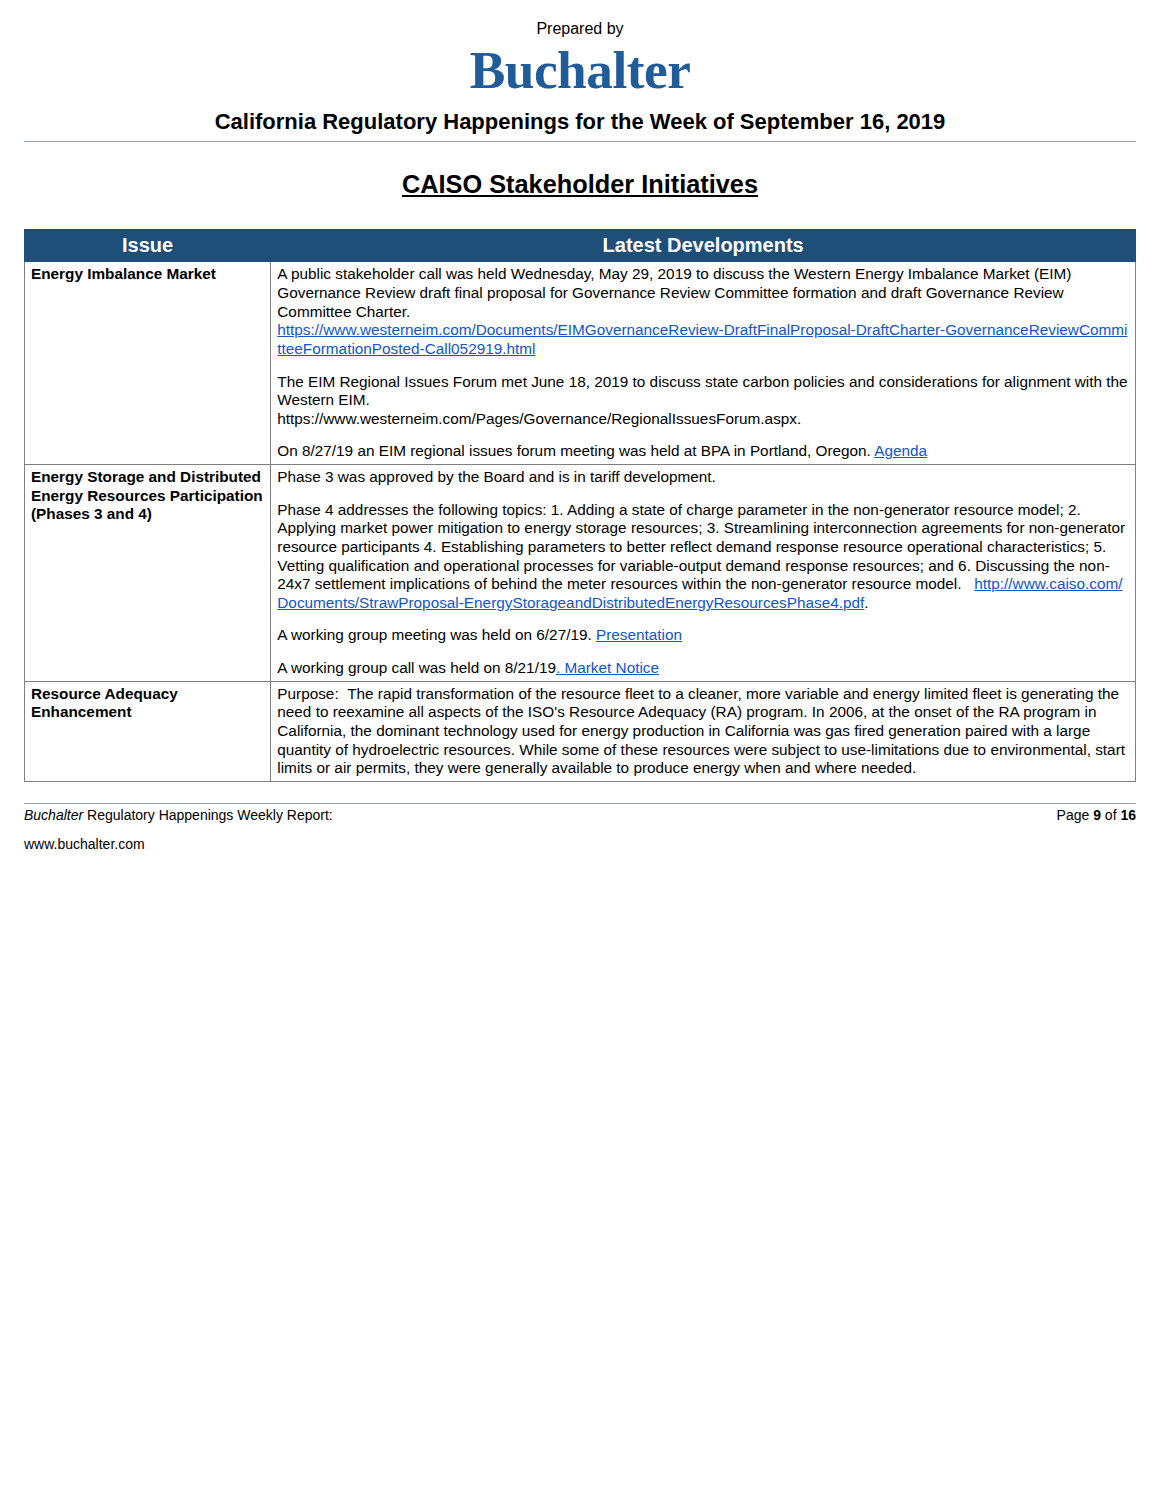Prepared by
Buchalter
California Regulatory Happenings for the Week of September 16, 2019
CAISO Stakeholder Initiatives
| Issue | Latest Developments |
| --- | --- |
| Energy Imbalance Market | A public stakeholder call was held Wednesday, May 29, 2019 to discuss the Western Energy Imbalance Market (EIM) Governance Review draft final proposal for Governance Review Committee formation and draft Governance Review Committee Charter. https://www.westerneim.com/Documents/EIMGovernanceReview-DraftFinalProposal-DraftCharter-GovernanceReviewCommitteeFormationPosted-Call052919.html The EIM Regional Issues Forum met June 18, 2019 to discuss state carbon policies and considerations for alignment with the Western EIM. https://www.westerneim.com/Pages/Governance/RegionalIssuesForum.aspx . On 8/27/19 an EIM regional issues forum meeting was held at BPA in Portland, Oregon. Agenda |
| Energy Storage and Distributed Energy Resources Participation (Phases 3 and 4) | Phase 3 was approved by the Board and is in tariff development. Phase 4 addresses the following topics: 1. Adding a state of charge parameter in the non-generator resource model; 2. Applying market power mitigation to energy storage resources; 3. Streamlining interconnection agreements for non-generator resource participants 4. Establishing parameters to better reflect demand response resource operational characteristics; 5. Vetting qualification and operational processes for variable-output demand response resources; and 6. Discussing the non-24x7 settlement implications of behind the meter resources within the non-generator resource model. http://www.caiso.com/Documents/StrawProposal-EnergyStorageandDistributedEnergyResourcesPhase4.pdf . A working group meeting was held on 6/27/19. Presentation A working group call was held on 8/21/19 . Market Notice |
| Resource Adequacy Enhancement | Purpose: The rapid transformation of the resource fleet to a cleaner, more variable and energy limited fleet is generating the need to reexamine all aspects of the ISO's Resource Adequacy (RA) program. In 2006, at the onset of the RA program in California, the dominant technology used for energy production in California was gas fired generation paired with a large quantity of hydroelectric resources. While some of these resources were subject to use-limitations due to environmental, start limits or air permits, they were generally available to produce energy when and where needed. |
Buchalter Regulatory Happenings Weekly Report:
Page 9 of 16
www.buchalter.com